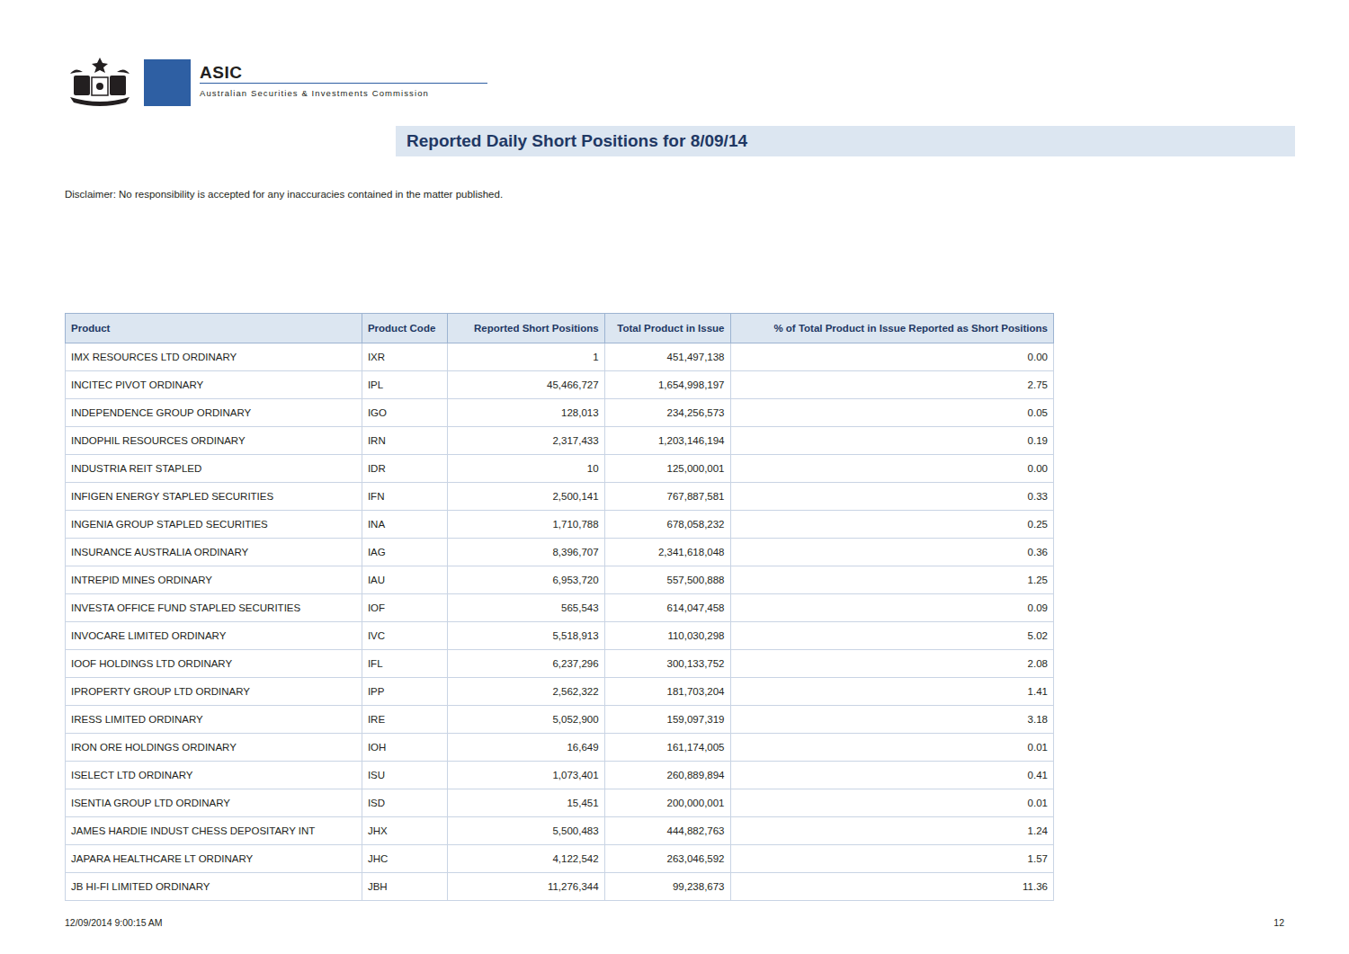ASIC
Australian Securities & Investments Commission
Reported Daily Short Positions for 8/09/14
Disclaimer: No responsibility is accepted for any inaccuracies contained in the matter published.
| Product | Product Code | Reported Short Positions | Total Product in Issue | % of Total Product in Issue Reported as Short Positions |
| --- | --- | --- | --- | --- |
| IMX RESOURCES LTD ORDINARY | IXR | 1 | 451,497,138 | 0.00 |
| INCITEC PIVOT ORDINARY | IPL | 45,466,727 | 1,654,998,197 | 2.75 |
| INDEPENDENCE GROUP ORDINARY | IGO | 128,013 | 234,256,573 | 0.05 |
| INDOPHIL RESOURCES ORDINARY | IRN | 2,317,433 | 1,203,146,194 | 0.19 |
| INDUSTRIA REIT STAPLED | IDR | 10 | 125,000,001 | 0.00 |
| INFIGEN ENERGY STAPLED SECURITIES | IFN | 2,500,141 | 767,887,581 | 0.33 |
| INGENIA GROUP STAPLED SECURITIES | INA | 1,710,788 | 678,058,232 | 0.25 |
| INSURANCE AUSTRALIA ORDINARY | IAG | 8,396,707 | 2,341,618,048 | 0.36 |
| INTREPID MINES ORDINARY | IAU | 6,953,720 | 557,500,888 | 1.25 |
| INVESTA OFFICE FUND STAPLED SECURITIES | IOF | 565,543 | 614,047,458 | 0.09 |
| INVOCARE LIMITED ORDINARY | IVC | 5,518,913 | 110,030,298 | 5.02 |
| IOOF HOLDINGS LTD ORDINARY | IFL | 6,237,296 | 300,133,752 | 2.08 |
| IPROPERTY GROUP LTD ORDINARY | IPP | 2,562,322 | 181,703,204 | 1.41 |
| IRESS LIMITED ORDINARY | IRE | 5,052,900 | 159,097,319 | 3.18 |
| IRON ORE HOLDINGS ORDINARY | IOH | 16,649 | 161,174,005 | 0.01 |
| ISELECT LTD ORDINARY | ISU | 1,073,401 | 260,889,894 | 0.41 |
| ISENTIA GROUP LTD ORDINARY | ISD | 15,451 | 200,000,001 | 0.01 |
| JAMES HARDIE INDUST CHESS DEPOSITARY INT | JHX | 5,500,483 | 444,882,763 | 1.24 |
| JAPARA HEALTHCARE LT ORDINARY | JHC | 4,122,542 | 263,046,592 | 1.57 |
| JB HI-FI LIMITED ORDINARY | JBH | 11,276,344 | 99,238,673 | 11.36 |
12/09/2014 9:00:15 AM
12